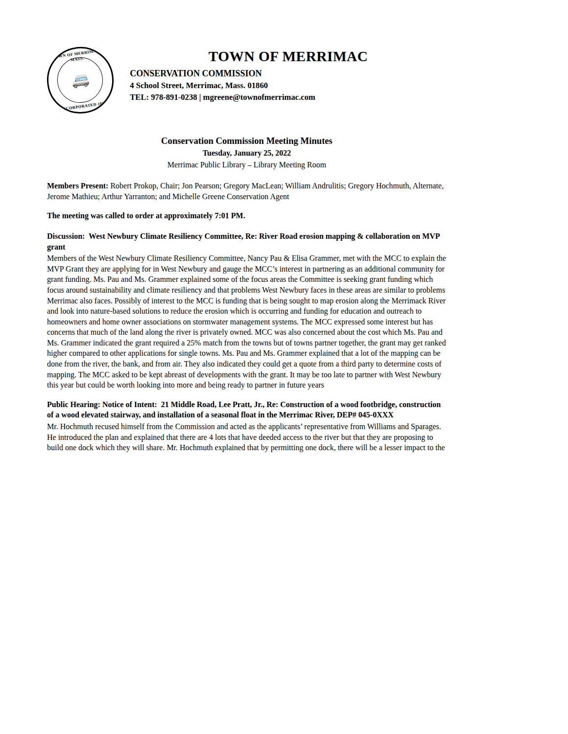TOWN OF MERRIMAC, MASS. INCORPORATED 1876
🚐
TOWN OF MERRIMAC
CONSERVATION COMMISSION
4 School Street, Merrimac, Mass. 01860
TEL: 978-891-0238 | mgreene@townofmerrimac.com
Conservation Commission Meeting Minutes
Tuesday, January 25, 2022
Merrimac Public Library – Library Meeting Room
Members Present: Robert Prokop, Chair; Jon Pearson; Gregory MacLean; William Andrulitis; Gregory Hochmuth, Alternate, Jerome Mathieu; Arthur Yarranton; and Michelle Greene Conservation Agent
The meeting was called to order at approximately 7:01 PM.
Discussion: West Newbury Climate Resiliency Committee, Re: River Road erosion mapping & collaboration on MVP grant
Members of the West Newbury Climate Resiliency Committee, Nancy Pau & Elisa Grammer, met with the MCC to explain the MVP Grant they are applying for in West Newbury and gauge the MCC’s interest in partnering as an additional community for grant funding. Ms. Pau and Ms. Grammer explained some of the focus areas the Committee is seeking grant funding which focus around sustainability and climate resiliency and that problems West Newbury faces in these areas are similar to problems Merrimac also faces. Possibly of interest to the MCC is funding that is being sought to map erosion along the Merrimack River and look into nature-based solutions to reduce the erosion which is occurring and funding for education and outreach to homeowners and home owner associations on stormwater management systems. The MCC expressed some interest but has concerns that much of the land along the river is privately owned. MCC was also concerned about the cost which Ms. Pau and Ms. Grammer indicated the grant required a 25% match from the towns but of towns partner together, the grant may get ranked higher compared to other applications for single towns. Ms. Pau and Ms. Grammer explained that a lot of the mapping can be done from the river, the bank, and from air. They also indicated they could get a quote from a third party to determine costs of mapping. The MCC asked to be kept abreast of developments with the grant. It may be too late to partner with West Newbury this year but could be worth looking into more and being ready to partner in future years
Public Hearing: Notice of Intent: 21 Middle Road, Lee Pratt, Jr., Re: Construction of a wood footbridge, construction of a wood elevated stairway, and installation of a seasonal float in the Merrimac River, DEP# 045-0XXX
Mr. Hochmuth recused himself from the Commission and acted as the applicants’ representative from Williams and Sparages. He introduced the plan and explained that there are 4 lots that have deeded access to the river but that they are proposing to build one dock which they will share. Mr. Hochmuth explained that by permitting one dock, there will be a lesser impact to the